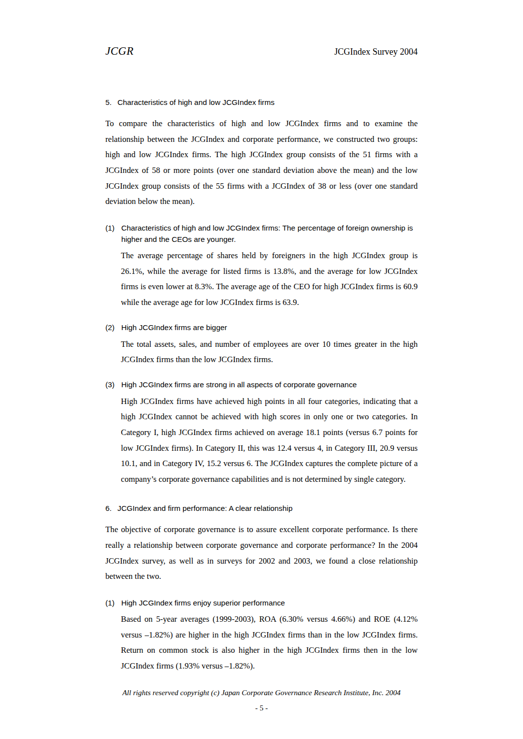JCGR
JCGIndex Survey 2004
5. Characteristics of high and low JCGIndex firms
To compare the characteristics of high and low JCGIndex firms and to examine the relationship between the JCGIndex and corporate performance, we constructed two groups: high and low JCGIndex firms. The high JCGIndex group consists of the 51 firms with a JCGIndex of 58 or more points (over one standard deviation above the mean) and the low JCGIndex group consists of the 55 firms with a JCGIndex of 38 or less (over one standard deviation below the mean).
(1) Characteristics of high and low JCGIndex firms: The percentage of foreign ownership is higher and the CEOs are younger.
The average percentage of shares held by foreigners in the high JCGIndex group is 26.1%, while the average for listed firms is 13.8%, and the average for low JCGIndex firms is even lower at 8.3%. The average age of the CEO for high JCGIndex firms is 60.9 while the average age for low JCGIndex firms is 63.9.
(2) High JCGIndex firms are bigger
The total assets, sales, and number of employees are over 10 times greater in the high JCGIndex firms than the low JCGIndex firms.
(3) High JCGIndex firms are strong in all aspects of corporate governance
High JCGIndex firms have achieved high points in all four categories, indicating that a high JCGIndex cannot be achieved with high scores in only one or two categories. In Category I, high JCGIndex firms achieved on average 18.1 points (versus 6.7 points for low JCGIndex firms). In Category II, this was 12.4 versus 4, in Category III, 20.9 versus 10.1, and in Category IV, 15.2 versus 6. The JCGIndex captures the complete picture of a company’s corporate governance capabilities and is not determined by single category.
6. JCGIndex and firm performance: A clear relationship
The objective of corporate governance is to assure excellent corporate performance. Is there really a relationship between corporate governance and corporate performance? In the 2004 JCGIndex survey, as well as in surveys for 2002 and 2003, we found a close relationship between the two.
(1) High JCGIndex firms enjoy superior performance
Based on 5-year averages (1999-2003), ROA (6.30% versus 4.66%) and ROE (4.12% versus –1.82%) are higher in the high JCGIndex firms than in the low JCGIndex firms. Return on common stock is also higher in the high JCGIndex firms then in the low JCGIndex firms (1.93% versus –1.82%).
All rights reserved copyright (c) Japan Corporate Governance Research Institute, Inc. 2004
- 5 -